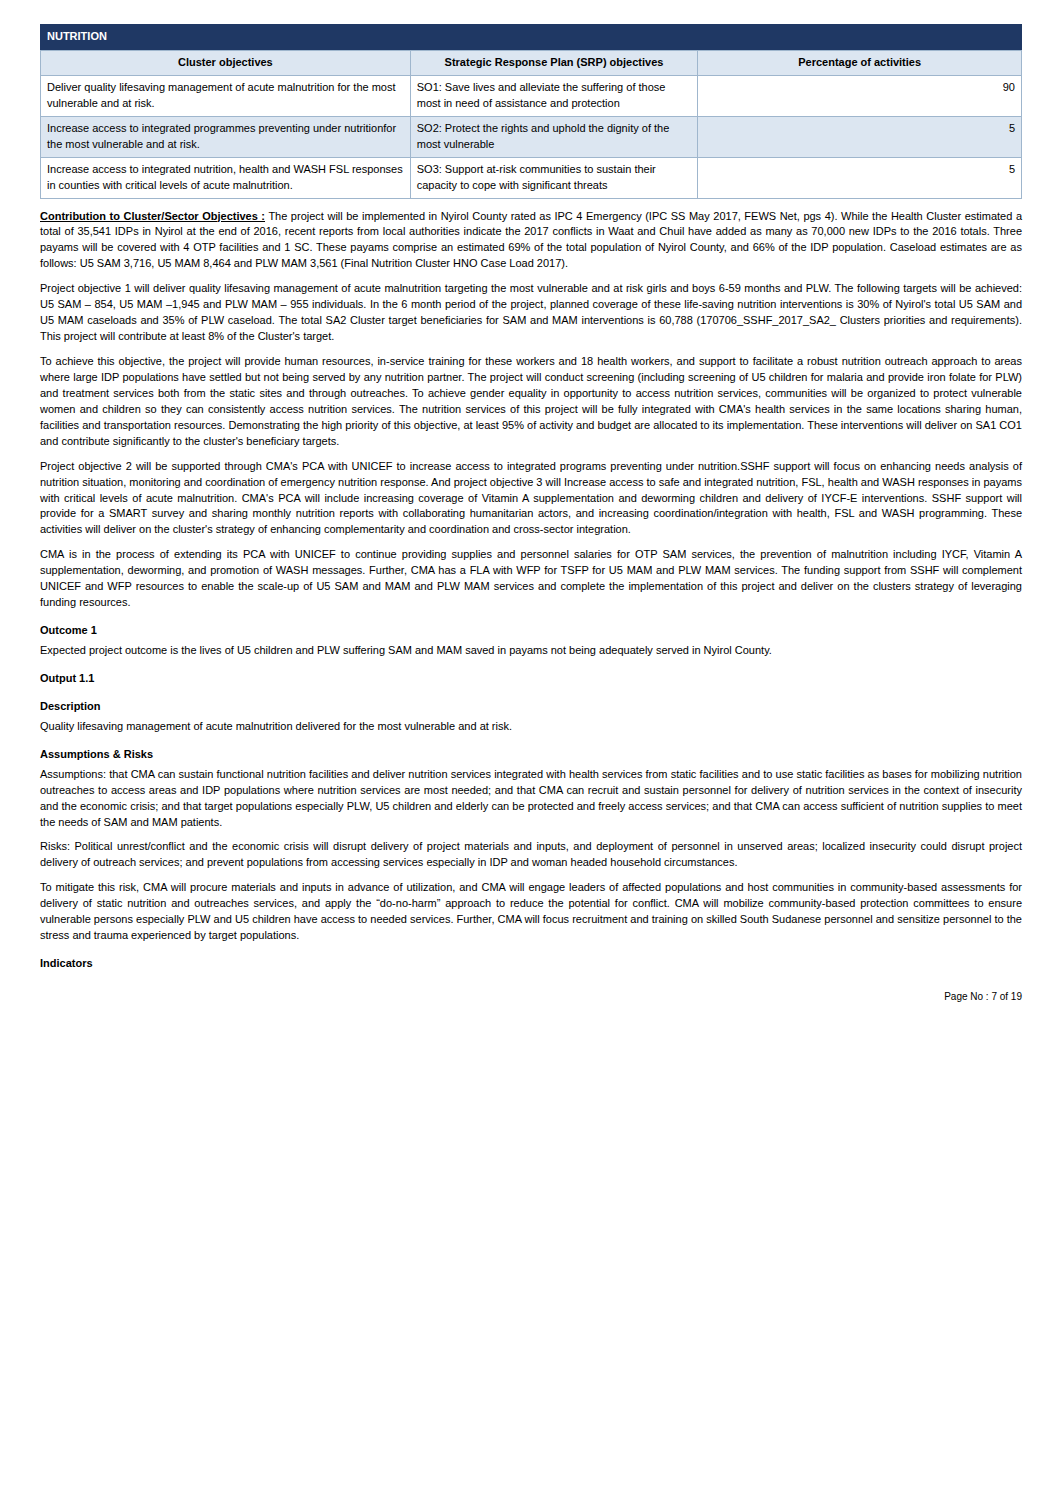NUTRITION
| Cluster objectives | Strategic Response Plan (SRP) objectives | Percentage of activities |
| --- | --- | --- |
| Deliver quality lifesaving management of acute malnutrition for the most vulnerable and at risk. | SO1: Save lives and alleviate the suffering of those most in need of assistance and protection | 90 |
| Increase access to integrated programmes preventing under nutritionfor the most vulnerable and at risk. | SO2: Protect the rights and uphold the dignity of the most vulnerable | 5 |
| Increase access to integrated nutrition, health and WASH FSL responses in counties with critical levels of acute malnutrition. | SO3: Support at-risk communities to sustain their capacity to cope with significant threats | 5 |
Contribution to Cluster/Sector Objectives : The project will be implemented in Nyirol County rated as IPC 4 Emergency (IPC SS May 2017, FEWS Net, pgs 4). While the Health Cluster estimated a total of 35,541 IDPs in Nyirol at the end of 2016, recent reports from local authorities indicate the 2017 conflicts in Waat and Chuil have added as many as 70,000 new IDPs to the 2016 totals. Three payams will be covered with 4 OTP facilities and 1 SC. These payams comprise an estimated 69% of the total population of Nyirol County, and 66% of the IDP population. Caseload estimates are as follows: U5 SAM 3,716, U5 MAM 8,464 and PLW MAM 3,561 (Final Nutrition Cluster HNO Case Load 2017).
Project objective 1 will deliver quality lifesaving management of acute malnutrition targeting the most vulnerable and at risk girls and boys 6-59 months and PLW. The following targets will be achieved: U5 SAM – 854, U5 MAM –1,945 and PLW MAM – 955 individuals. In the 6 month period of the project, planned coverage of these life-saving nutrition interventions is 30% of Nyirol's total U5 SAM and U5 MAM caseloads and 35% of PLW caseload. The total SA2 Cluster target beneficiaries for SAM and MAM interventions is 60,788 (170706_SSHF_2017_SA2_ Clusters priorities and requirements). This project will contribute at least 8% of the Cluster's target.
To achieve this objective, the project will provide human resources, in-service training for these workers and 18 health workers, and support to facilitate a robust nutrition outreach approach to areas where large IDP populations have settled but not being served by any nutrition partner. The project will conduct screening (including screening of U5 children for malaria and provide iron folate for PLW) and treatment services both from the static sites and through outreaches. To achieve gender equality in opportunity to access nutrition services, communities will be organized to protect vulnerable women and children so they can consistently access nutrition services. The nutrition services of this project will be fully integrated with CMA's health services in the same locations sharing human, facilities and transportation resources. Demonstrating the high priority of this objective, at least 95% of activity and budget are allocated to its implementation. These interventions will deliver on SA1 CO1 and contribute significantly to the cluster's beneficiary targets.
Project objective 2 will be supported through CMA's PCA with UNICEF to increase access to integrated programs preventing under nutrition.SSHF support will focus on enhancing needs analysis of nutrition situation, monitoring and coordination of emergency nutrition response. And project objective 3 will Increase access to safe and integrated nutrition, FSL, health and WASH responses in payams with critical levels of acute malnutrition. CMA's PCA will include increasing coverage of Vitamin A supplementation and deworming children and delivery of IYCF-E interventions. SSHF support will provide for a SMART survey and sharing monthly nutrition reports with collaborating humanitarian actors, and increasing coordination/integration with health, FSL and WASH programming. These activities will deliver on the cluster's strategy of enhancing complementarity and coordination and cross-sector integration.
CMA is in the process of extending its PCA with UNICEF to continue providing supplies and personnel salaries for OTP SAM services, the prevention of malnutrition including IYCF, Vitamin A supplementation, deworming, and promotion of WASH messages. Further, CMA has a FLA with WFP for TSFP for U5 MAM and PLW MAM services. The funding support from SSHF will complement UNICEF and WFP resources to enable the scale-up of U5 SAM and MAM and PLW MAM services and complete the implementation of this project and deliver on the clusters strategy of leveraging funding resources.
Outcome 1
Expected project outcome is the lives of U5 children and PLW suffering SAM and MAM saved in payams not being adequately served in Nyirol County.
Output 1.1
Description
Quality lifesaving management of acute malnutrition delivered for the most vulnerable and at risk.
Assumptions & Risks
Assumptions: that CMA can sustain functional nutrition facilities and deliver nutrition services integrated with health services from static facilities and to use static facilities as bases for mobilizing nutrition outreaches to access areas and IDP populations where nutrition services are most needed; and that CMA can recruit and sustain personnel for delivery of nutrition services in the context of insecurity and the economic crisis; and that target populations especially PLW, U5 children and elderly can be protected and freely access services; and that CMA can access sufficient of nutrition supplies to meet the needs of SAM and MAM patients.
Risks: Political unrest/conflict and the economic crisis will disrupt delivery of project materials and inputs, and deployment of personnel in unserved areas; localized insecurity could disrupt project delivery of outreach services; and prevent populations from accessing services especially in IDP and woman headed household circumstances.
To mitigate this risk, CMA will procure materials and inputs in advance of utilization, and CMA will engage leaders of affected populations and host communities in community-based assessments for delivery of static nutrition and outreaches services, and apply the “do-no-harm” approach to reduce the potential for conflict. CMA will mobilize community-based protection committees to ensure vulnerable persons especially PLW and U5 children have access to needed services. Further, CMA will focus recruitment and training on skilled South Sudanese personnel and sensitize personnel to the stress and trauma experienced by target populations.
Indicators
Page No : 7 of 19